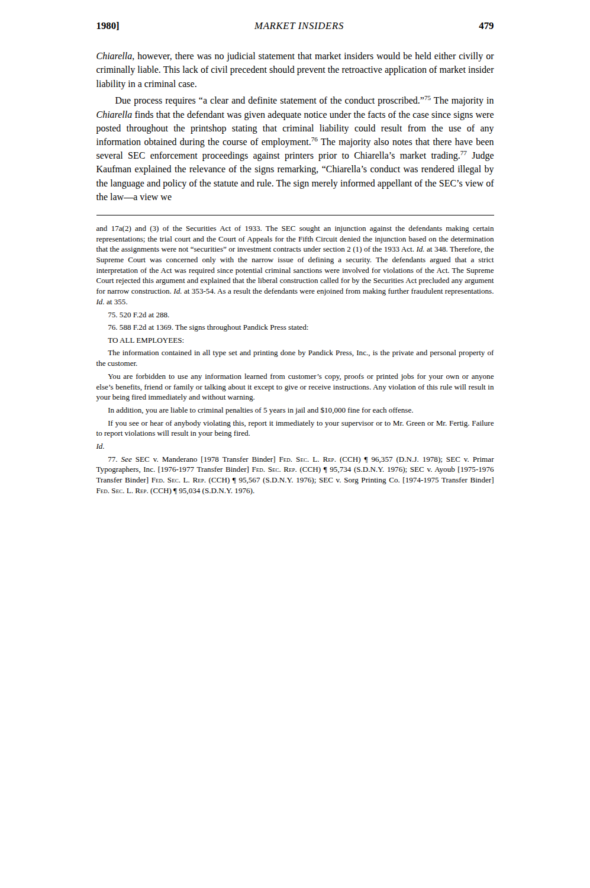1980] MARKET INSIDERS 479
Chiarella, however, there was no judicial statement that market insiders would be held either civilly or criminally liable. This lack of civil precedent should prevent the retroactive application of market insider liability in a criminal case.
Due process requires “a clear and definite statement of the conduct proscribed.”75 The majority in Chiarella finds that the defendant was given adequate notice under the facts of the case since signs were posted throughout the printshop stating that criminal liability could result from the use of any information obtained during the course of employment.76 The majority also notes that there have been several SEC enforcement proceedings against printers prior to Chiarella’s market trading.77 Judge Kaufman explained the relevance of the signs remarking, “Chiarella’s conduct was rendered illegal by the language and policy of the statute and rule. The sign merely informed appellant of the SEC’s view of the law—a view we
and 17a(2) and (3) of the Securities Act of 1933. The SEC sought an injunction against the defendants making certain representations; the trial court and the Court of Appeals for the Fifth Circuit denied the injunction based on the determination that the assignments were not “securities” or investment contracts under section 2 (1) of the 1933 Act. Id. at 348. Therefore, the Supreme Court was concerned only with the narrow issue of defining a security. The defendants argued that a strict interpretation of the Act was required since potential criminal sanctions were involved for violations of the Act. The Supreme Court rejected this argument and explained that the liberal construction called for by the Securities Act precluded any argument for narrow construction. Id. at 353-54. As a result the defendants were enjoined from making further fraudulent representations. Id. at 355.
75. 520 F.2d at 288.
76. 588 F.2d at 1369. The signs throughout Pandick Press stated:
TO ALL EMPLOYEES:
The information contained in all type set and printing done by Pandick Press, Inc., is the private and personal property of the customer.
You are forbidden to use any information learned from customer’s copy, proofs or printed jobs for your own or anyone else’s benefits, friend or family or talking about it except to give or receive instructions. Any violation of this rule will result in your being fired immediately and without warning.
In addition, you are liable to criminal penalties of 5 years in jail and $10,000 fine for each offense.
If you see or hear of anybody violating this, report it immediately to your supervisor or to Mr. Green or Mr. Fertig. Failure to report violations will result in your being fired.
Id.
77. See SEC v. Manderano [1978 Transfer Binder] Fed. Sec. L. Rep. (CCH) ¶ 96,357 (D.N.J. 1978); SEC v. Primar Typographers, Inc. [1976-1977 Transfer Binder] Fed. Sec. Rep. (CCH) ¶ 95,734 (S.D.N.Y. 1976); SEC v. Ayoub [1975-1976 Transfer Binder] Fed. Sec. L. Rep. (CCH) ¶ 95,567 (S.D.N.Y. 1976); SEC v. Sorg Printing Co. [1974-1975 Transfer Binder] Fed. Sec. L. Rep. (CCH) ¶ 95,034 (S.D.N.Y. 1976).